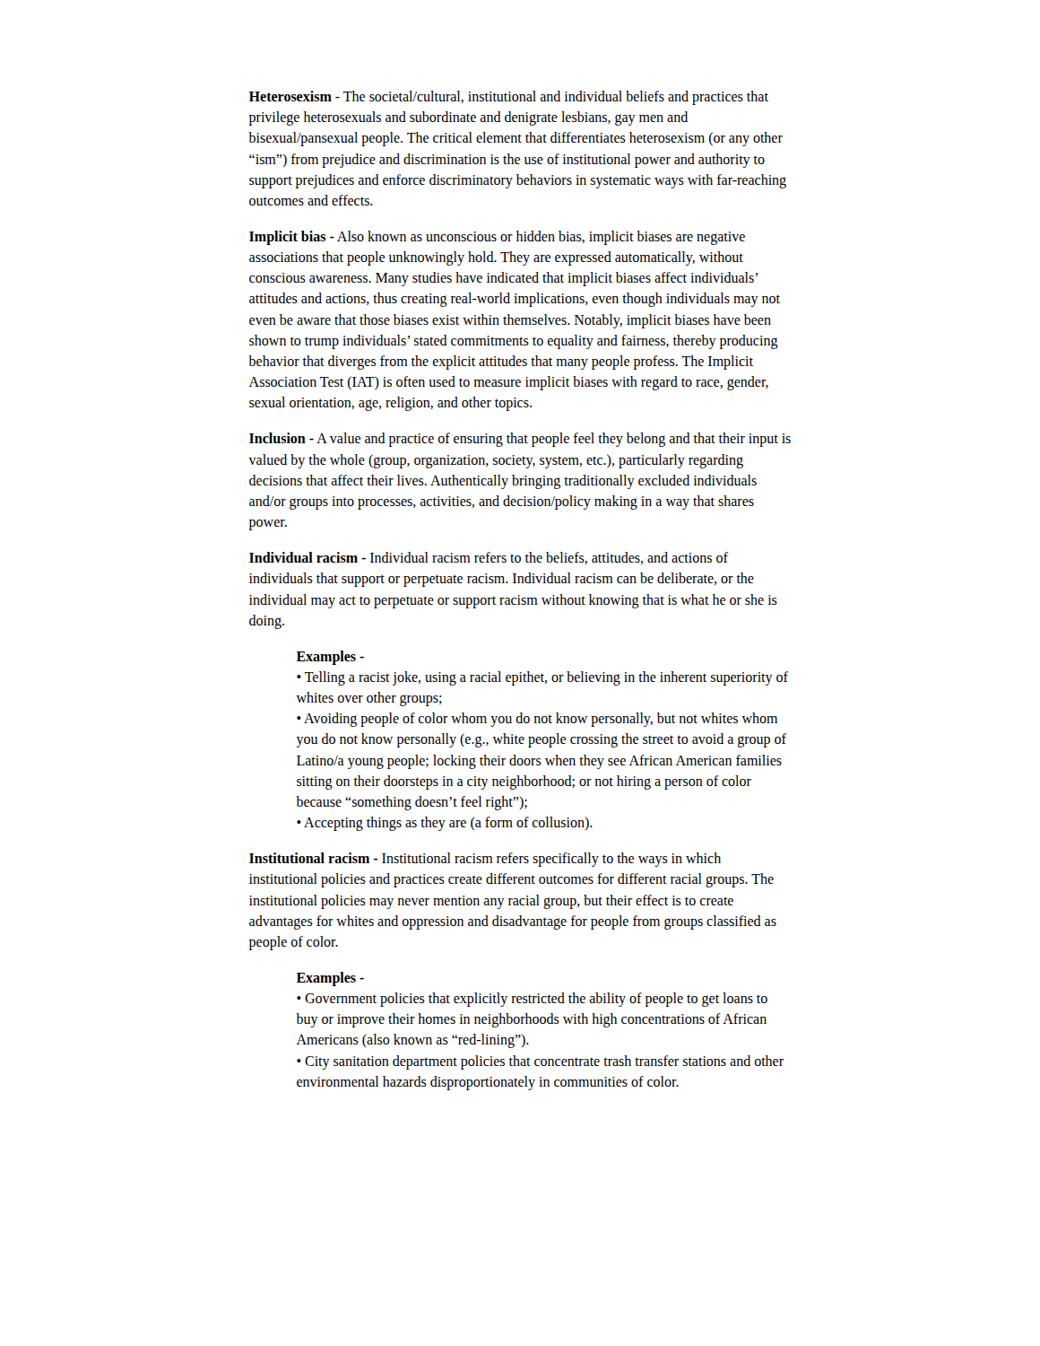Heterosexism - The societal/cultural, institutional and individual beliefs and practices that privilege heterosexuals and subordinate and denigrate lesbians, gay men and bisexual/pansexual people. The critical element that differentiates heterosexism (or any other “ism”) from prejudice and discrimination is the use of institutional power and authority to support prejudices and enforce discriminatory behaviors in systematic ways with far-reaching outcomes and effects.
Implicit bias - Also known as unconscious or hidden bias, implicit biases are negative associations that people unknowingly hold. They are expressed automatically, without conscious awareness. Many studies have indicated that implicit biases affect individuals’ attitudes and actions, thus creating real-world implications, even though individuals may not even be aware that those biases exist within themselves. Notably, implicit biases have been shown to trump individuals’ stated commitments to equality and fairness, thereby producing behavior that diverges from the explicit attitudes that many people profess. The Implicit Association Test (IAT) is often used to measure implicit biases with regard to race, gender, sexual orientation, age, religion, and other topics.
Inclusion - A value and practice of ensuring that people feel they belong and that their input is valued by the whole (group, organization, society, system, etc.), particularly regarding decisions that affect their lives. Authentically bringing traditionally excluded individuals and/or groups into processes, activities, and decision/policy making in a way that shares power.
Individual racism - Individual racism refers to the beliefs, attitudes, and actions of individuals that support or perpetuate racism. Individual racism can be deliberate, or the individual may act to perpetuate or support racism without knowing that is what he or she is doing.
Examples -
• Telling a racist joke, using a racial epithet, or believing in the inherent superiority of whites over other groups;
• Avoiding people of color whom you do not know personally, but not whites whom you do not know personally (e.g., white people crossing the street to avoid a group of Latino/a young people; locking their doors when they see African American families sitting on their doorsteps in a city neighborhood; or not hiring a person of color because “something doesn’t feel right”);
• Accepting things as they are (a form of collusion).
Institutional racism - Institutional racism refers specifically to the ways in which institutional policies and practices create different outcomes for different racial groups. The institutional policies may never mention any racial group, but their effect is to create advantages for whites and oppression and disadvantage for people from groups classified as people of color.
Examples -
• Government policies that explicitly restricted the ability of people to get loans to buy or improve their homes in neighborhoods with high concentrations of African Americans (also known as “red-lining”).
• City sanitation department policies that concentrate trash transfer stations and other environmental hazards disproportionately in communities of color.